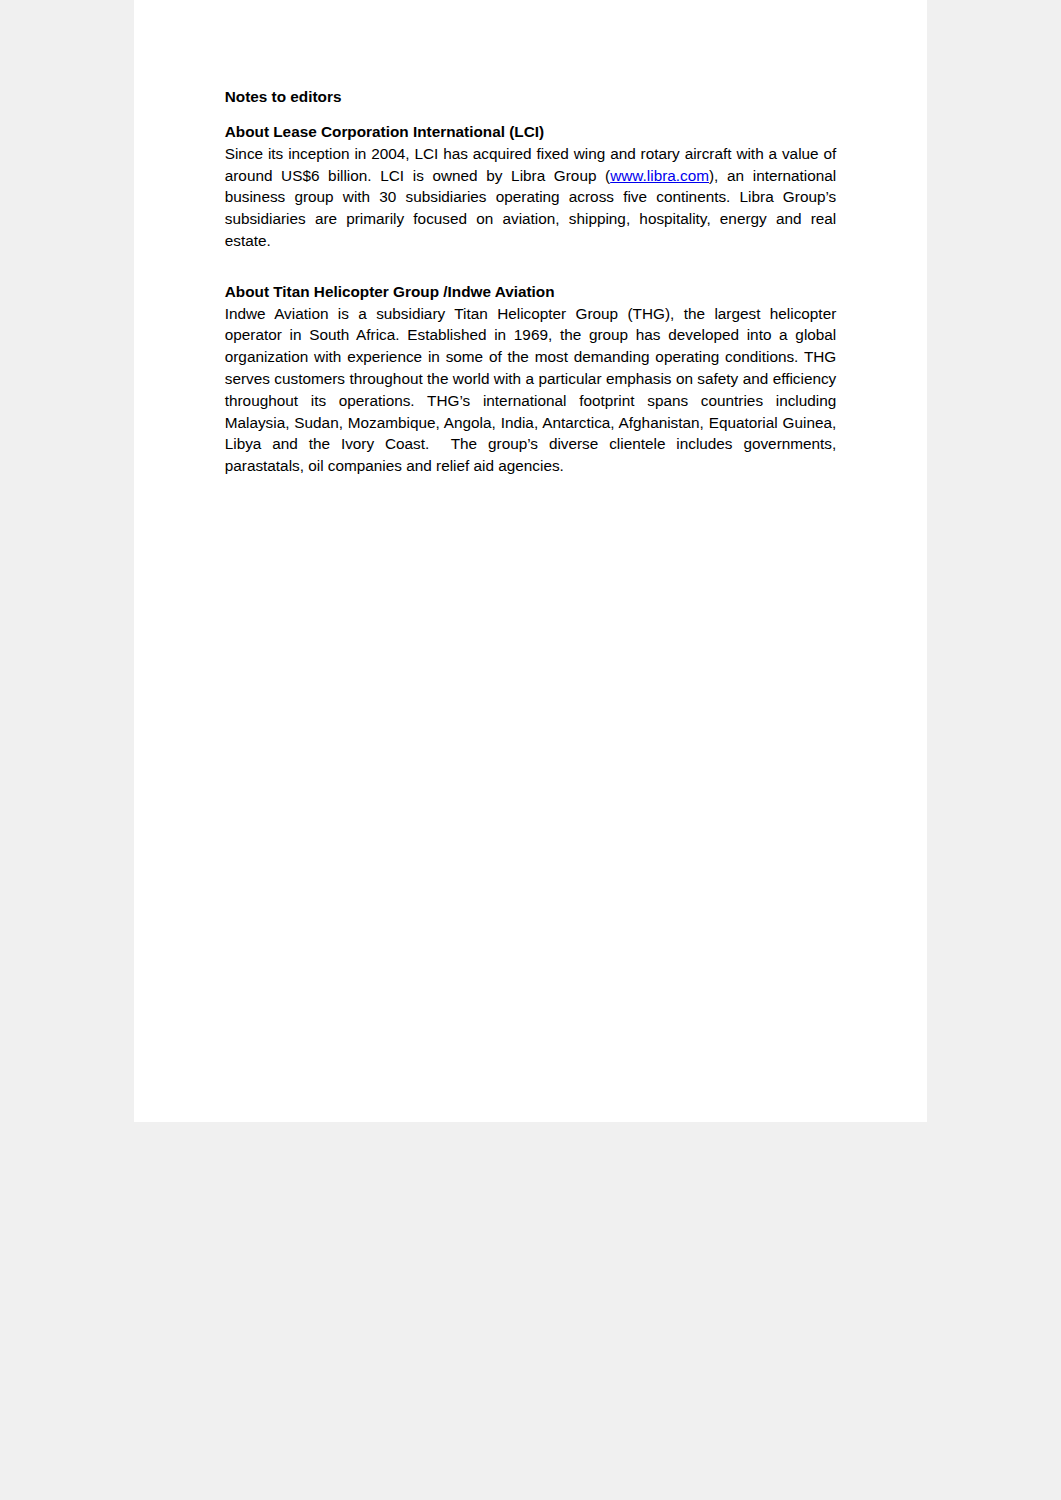Notes to editors
About Lease Corporation International (LCI)
Since its inception in 2004, LCI has acquired fixed wing and rotary aircraft with a value of around US$6 billion. LCI is owned by Libra Group (www.libra.com), an international business group with 30 subsidiaries operating across five continents. Libra Group’s subsidiaries are primarily focused on aviation, shipping, hospitality, energy and real estate.
About Titan Helicopter Group /Indwe Aviation
Indwe Aviation is a subsidiary Titan Helicopter Group (THG), the largest helicopter operator in South Africa. Established in 1969, the group has developed into a global organization with experience in some of the most demanding operating conditions. THG serves customers throughout the world with a particular emphasis on safety and efficiency throughout its operations. THG’s international footprint spans countries including Malaysia, Sudan, Mozambique, Angola, India, Antarctica, Afghanistan, Equatorial Guinea, Libya and the Ivory Coast. The group’s diverse clientele includes governments, parastatals, oil companies and relief aid agencies.